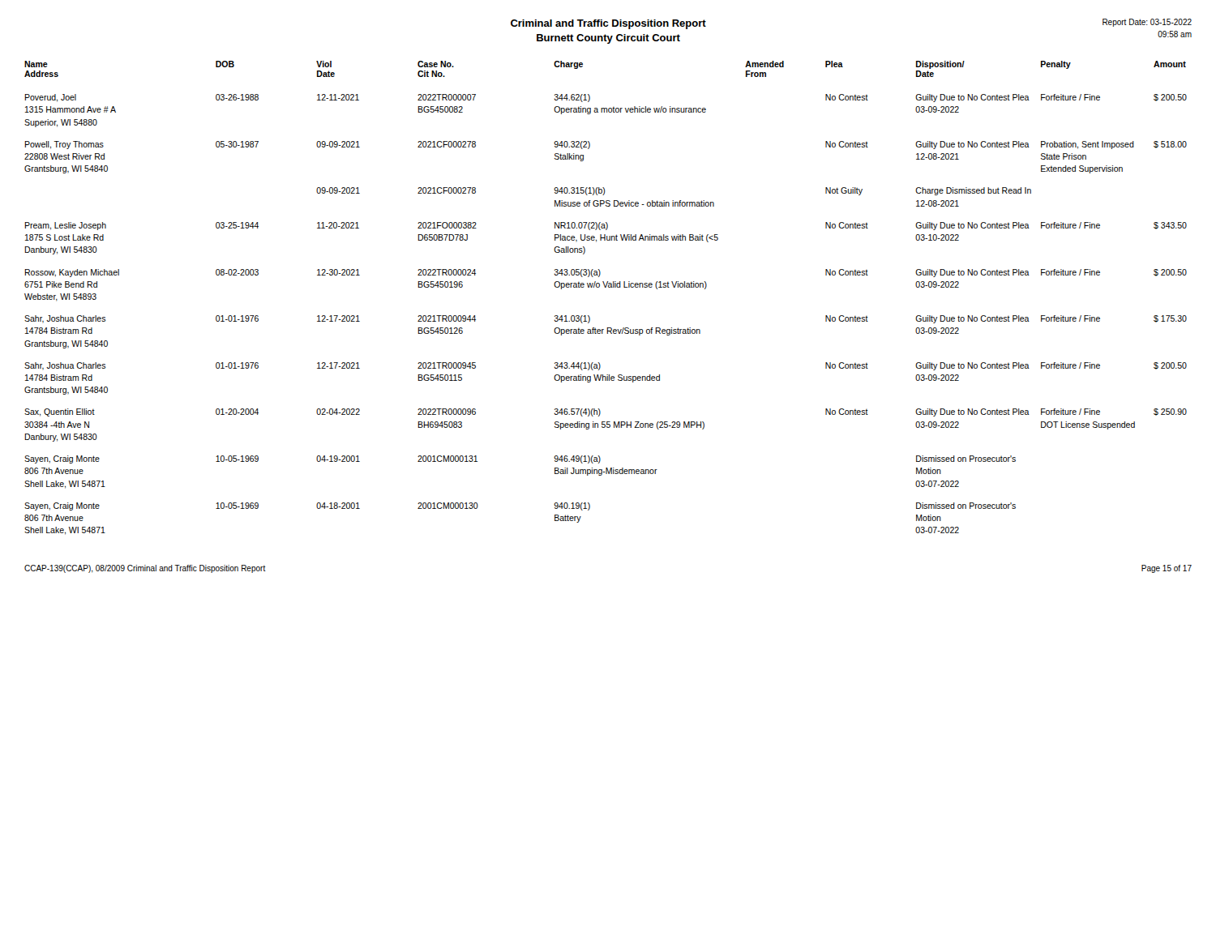Report Date: 03-15-2022
09:58 am
Criminal and Traffic Disposition Report
Burnett County Circuit Court
| Name Address | DOB | Viol Date | Case No. Cit No. | Charge | Amended From | Plea | Disposition/ Date | Penalty | Amount |
| --- | --- | --- | --- | --- | --- | --- | --- | --- | --- |
| Poverud, Joel 1315 Hammond Ave # A Superior, WI 54880 | 03-26-1988 | 12-11-2021 | 2022TR000007 BG5450082 | 344.62(1) Operating a motor vehicle w/o insurance | | No Contest | Guilty Due to No Contest Plea 03-09-2022 | Forfeiture / Fine | $ 200.50 |
| Powell, Troy Thomas 22808 West River Rd Grantsburg, WI 54840 | 05-30-1987 | 09-09-2021 | 2021CF000278 | 940.32(2) Stalking | | No Contest | Guilty Due to No Contest Plea 12-08-2021 | Probation, Sent Imposed State Prison Extended Supervision | $ 518.00 |
| | | 09-09-2021 | 2021CF000278 | 940.315(1)(b) Misuse of GPS Device - obtain information | | Not Guilty | Charge Dismissed but Read In 12-08-2021 | | |
| Pream, Leslie Joseph 1875 S Lost Lake Rd Danbury, WI 54830 | 03-25-1944 | 11-20-2021 | 2021FO000382 D650B7D78J | NR10.07(2)(a) Place, Use, Hunt Wild Animals with Bait (<5 Gallons) | | No Contest | Guilty Due to No Contest Plea 03-10-2022 | Forfeiture / Fine | $ 343.50 |
| Rossow, Kayden Michael 6751 Pike Bend Rd Webster, WI 54893 | 08-02-2003 | 12-30-2021 | 2022TR000024 BG5450196 | 343.05(3)(a) Operate w/o Valid License (1st Violation) | | No Contest | Guilty Due to No Contest Plea 03-09-2022 | Forfeiture / Fine | $ 200.50 |
| Sahr, Joshua Charles 14784 Bistram Rd Grantsburg, WI 54840 | 01-01-1976 | 12-17-2021 | 2021TR000944 BG5450126 | 341.03(1) Operate after Rev/Susp of Registration | | No Contest | Guilty Due to No Contest Plea 03-09-2022 | Forfeiture / Fine | $ 175.30 |
| Sahr, Joshua Charles 14784 Bistram Rd Grantsburg, WI 54840 | 01-01-1976 | 12-17-2021 | 2021TR000945 BG5450115 | 343.44(1)(a) Operating While Suspended | | No Contest | Guilty Due to No Contest Plea 03-09-2022 | Forfeiture / Fine | $ 200.50 |
| Sax, Quentin Elliot 30384 -4th Ave N Danbury, WI 54830 | 01-20-2004 | 02-04-2022 | 2022TR000096 BH6945083 | 346.57(4)(h) Speeding in 55 MPH Zone (25-29 MPH) | | No Contest | Guilty Due to No Contest Plea 03-09-2022 | Forfeiture / Fine DOT License Suspended | $ 250.90 |
| Sayen, Craig Monte 806 7th Avenue Shell Lake, WI 54871 | 10-05-1969 | 04-19-2001 | 2001CM000131 | 946.49(1)(a) Bail Jumping-Misdemeanor | | | Dismissed on Prosecutor's Motion 03-07-2022 | | |
| Sayen, Craig Monte 806 7th Avenue Shell Lake, WI 54871 | 10-05-1969 | 04-18-2001 | 2001CM000130 | 940.19(1) Battery | | | Dismissed on Prosecutor's Motion 03-07-2022 | | |
CCAP-139(CCAP), 08/2009 Criminal and Traffic Disposition Report
Page 15 of 17